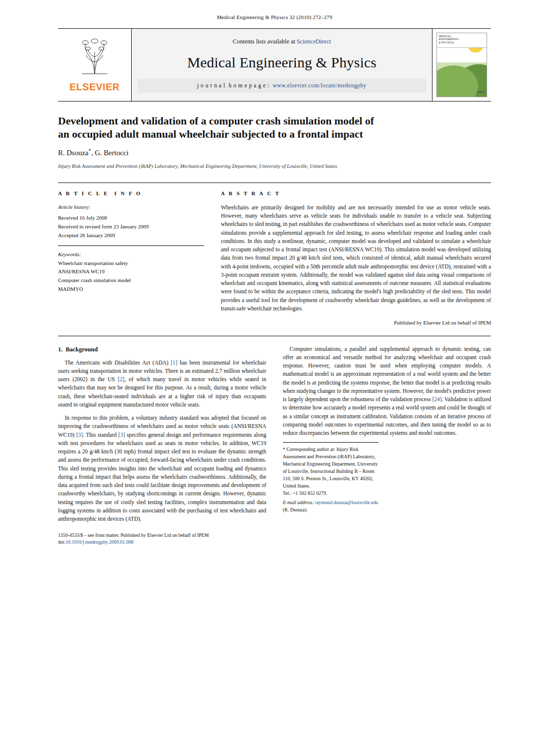Medical Engineering & Physics 32 (2010) 272–279
ELSEVIER
Contents lists available at ScienceDirect
Medical Engineering & Physics
j o u r n a l h o m e p a g e : www.elsevier.com/locate/medengphy
MEDICAL
ENGINEERING
& PHYSICS
IPEM
Development and validation of a computer crash simulation model of
an occupied adult manual wheelchair subjected to a frontal impact
R. Dsouza*, G. Bertocci
Injury Risk Assessment and Prevention (iRAP) Laboratory, Mechanical Engineering Department, University of Louisville, United States
A R T I C L E I N F O
Article history:
Received 16 July 2008
Received in revised form 23 January 2009
Accepted 28 January 2009
Keywords:
Wheelchair transportation safety
ANSI/RESNA WC19
Computer crash simulation model
MADMYO
A B S T R A C T
Wheelchairs are primarily designed for mobility and are not necessarily intended for use as motor vehicle seats. However, many wheelchairs serve as vehicle seats for individuals unable to transfer to a vehicle seat. Subjecting wheelchairs to sled testing, in part establishes the crashworthiness of wheelchairs used as motor vehicle seats. Computer simulations provide a supplemental approach for sled testing, to assess wheelchair response and loading under crash conditions. In this study a nonlinear, dynamic, computer model was developed and validated to simulate a wheelchair and occupant subjected to a frontal impact test (ANSI/RESNA WC19). This simulation model was developed utilizing data from two frontal impact 20 g/48 km/h sled tests, which consisted of identical, adult manual wheelchairs secured with 4-point tiedowns, occupied with a 50th percentile adult male anthropomorphic test device (ATD), restrained with a 3-point occupant restraint system. Additionally, the model was validated against sled data using visual comparisons of wheelchair and occupant kinematics, along with statistical assessments of outcome measures. All statistical evaluations were found to be within the acceptance criteria, indicating the model's high predictability of the sled tests. This model provides a useful tool for the development of crashworthy wheelchair design guidelines, as well as the development of transit-safe wheelchair technologies.
Published by Elsevier Ltd on behalf of IPEM
1. Background
The Americans with Disabilities Act (ADA) [1] has been instrumental for wheelchair users seeking transportation in motor vehicles. There is an estimated 2.7 million wheelchair users (2002) in the US [2], of which many travel in motor vehicles while seated in wheelchairs that may not be designed for this purpose. As a result, during a motor vehicle crash, these wheelchair-seated individuals are at a higher risk of injury than occupants seated in original equipment manufactured motor vehicle seats.
In response to this problem, a voluntary industry standard was adopted that focused on improving the crashworthiness of wheelchairs used as motor vehicle seats (ANSI/RESNA WC19) [3]. This standard [3] specifies general design and performance requirements along with test procedures for wheelchairs used as seats in motor vehicles. In addition, WC19 requires a 20 g/48 km/h (30 mph) frontal impact sled test to evaluate the dynamic strength and assess the performance of occupied, forward-facing wheelchairs under crash conditions. This sled testing provides insights into the wheelchair and occupant loading and dynamics during a frontal impact that helps assess the wheelchairs crashworthiness. Additionally, the data acquired from such sled tests could facilitate design improvements and development of crashworthy wheelchairs, by studying shortcomings in current designs. However, dynamic testing requires the use of costly sled testing facilities, complex instrumentation and data logging systems in addition to costs associated with the purchasing of test wheelchairs and anthropomorphic test devices (ATD).
Computer simulations, a parallel and supplemental approach to dynamic testing, can offer an economical and versatile method for analyzing wheelchair and occupant crash response. However, caution must be used when employing computer models. A mathematical model is an approximate representation of a real world system and the better the model is at predicting the systems response, the better that model is at predicting results when studying changes to the representative system. However, the model's predictive power is largely dependent upon the robustness of the validation process [24]. Validation is utilized to determine how accurately a model represents a real world system and could be thought of as a similar concept as instrument calibration. Validation consists of an iterative process of comparing model outcomes to experimental outcomes, and then tuning the model so as to reduce discrepancies between the experimental systems and model outcomes.
* Corresponding author at: Injury Risk Assessment and Prevention (iRAP) Laboratory, Mechanical Engineering Department, University of Louisville, Instructional Building B – Room 110, 500 S. Preston St., Louisville, KY 40202, United States.
Tel.: +1 502 852 0279.
E-mail address: raymond.dsouza@louisville.edu (R. Dsouza).
1350-4533/$ – see front matter. Published by Elsevier Ltd on behalf of IPEM doi:10.1016/j.medengphy.2009.01.008